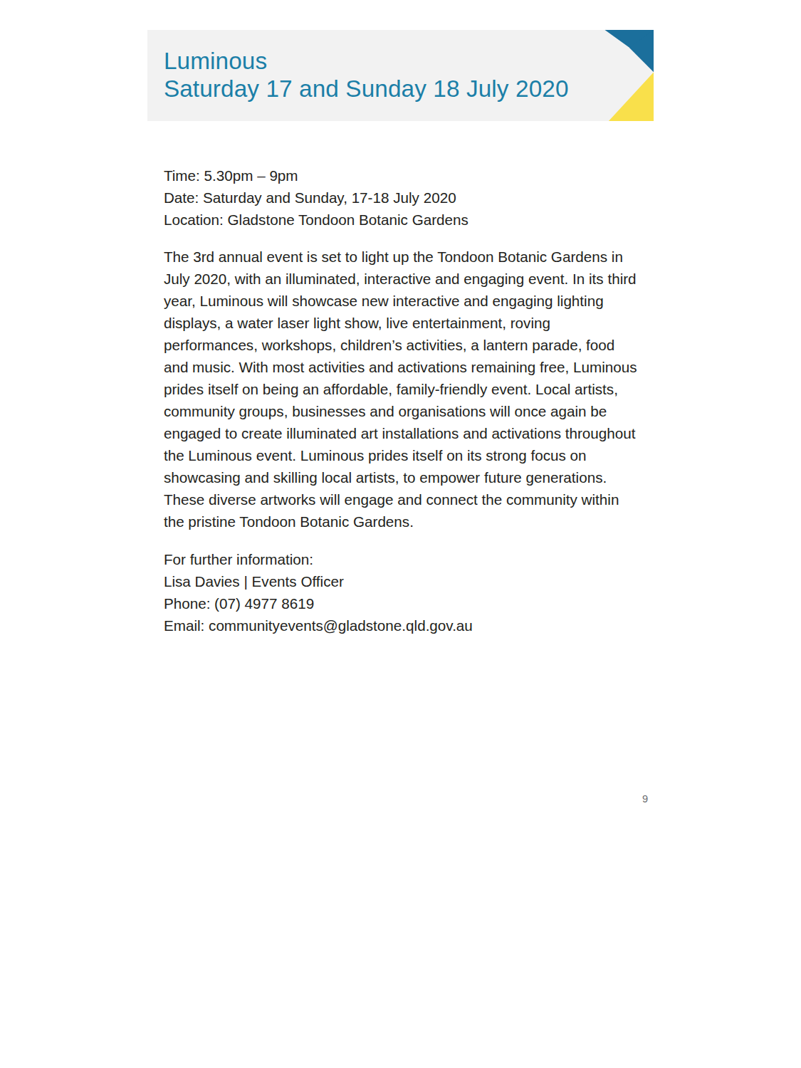LuminousSaturday 17 and Sunday 18 July 2020
Time: 5.30pm – 9pm Date: Saturday and Sunday, 17-18 July 2020 Location: Gladstone Tondoon Botanic Gardens
The 3rd annual event is set to light up the Tondoon Botanic Gardens in July 2020, with an illuminated, interactive and engaging event. In its third year, Luminous will showcase new interactive and engaging lighting displays, a water laser light show, live entertainment, roving performances, workshops, children’s activities, a lantern parade, food and music. With most activities and activations remaining free, Luminous prides itself on being an affordable, family-friendly event. Local artists, community groups, businesses and organisations will once again be engaged to create illuminated art installations and activations throughout the Luminous event. Luminous prides itself on its strong focus on showcasing and skilling local artists, to empower future generations. These diverse artworks will engage and connect the community within the pristine Tondoon Botanic Gardens.
For further information: Lisa Davies | Events Officer Phone: (07) 4977 8619 Email: communityevents@gladstone.qld.gov.au
9